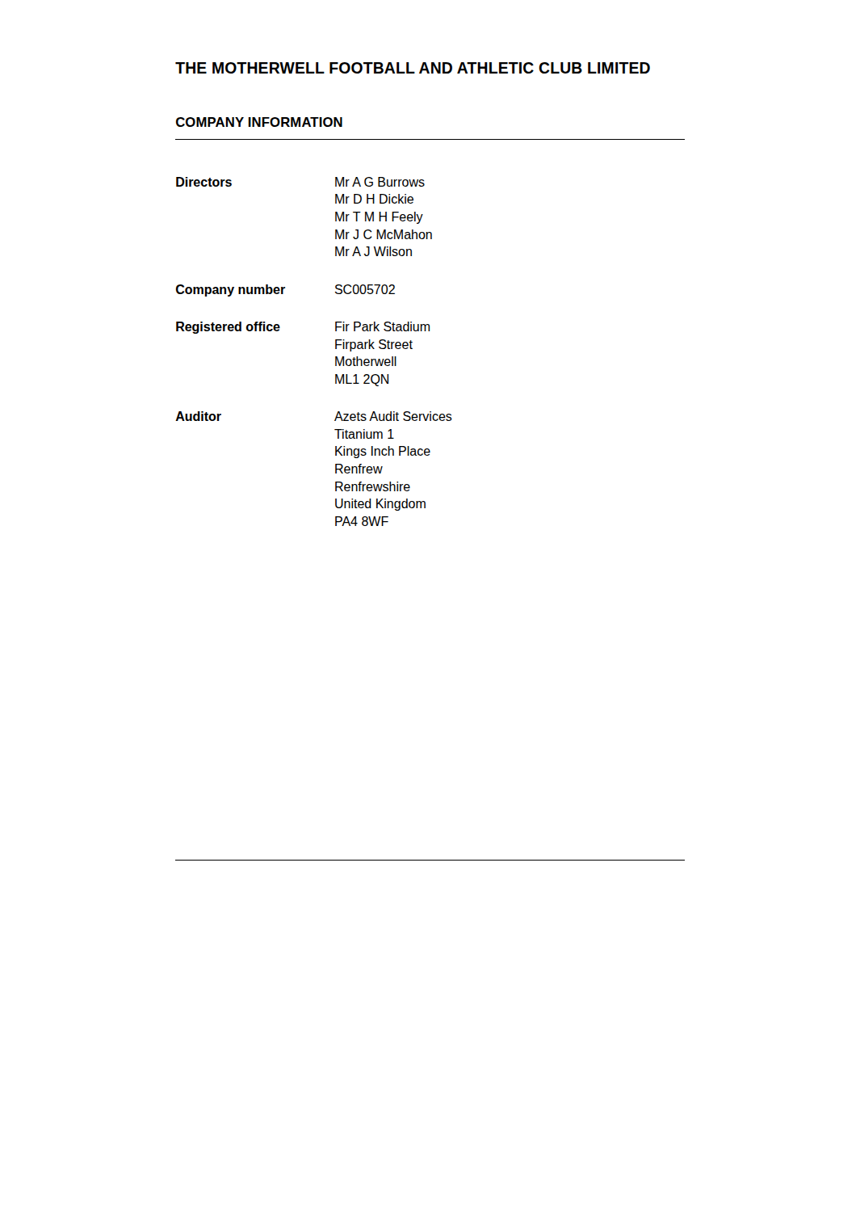THE MOTHERWELL FOOTBALL AND ATHLETIC CLUB LIMITED
COMPANY INFORMATION
| Directors | Mr A G Burrows Mr D H Dickie Mr T M H Feely Mr J C McMahon Mr A J Wilson |
| Company number | SC005702 |
| Registered office | Fir Park Stadium Firpark Street Motherwell ML1 2QN |
| Auditor | Azets Audit Services Titanium 1 Kings Inch Place Renfrew Renfrewshire United Kingdom PA4 8WF |